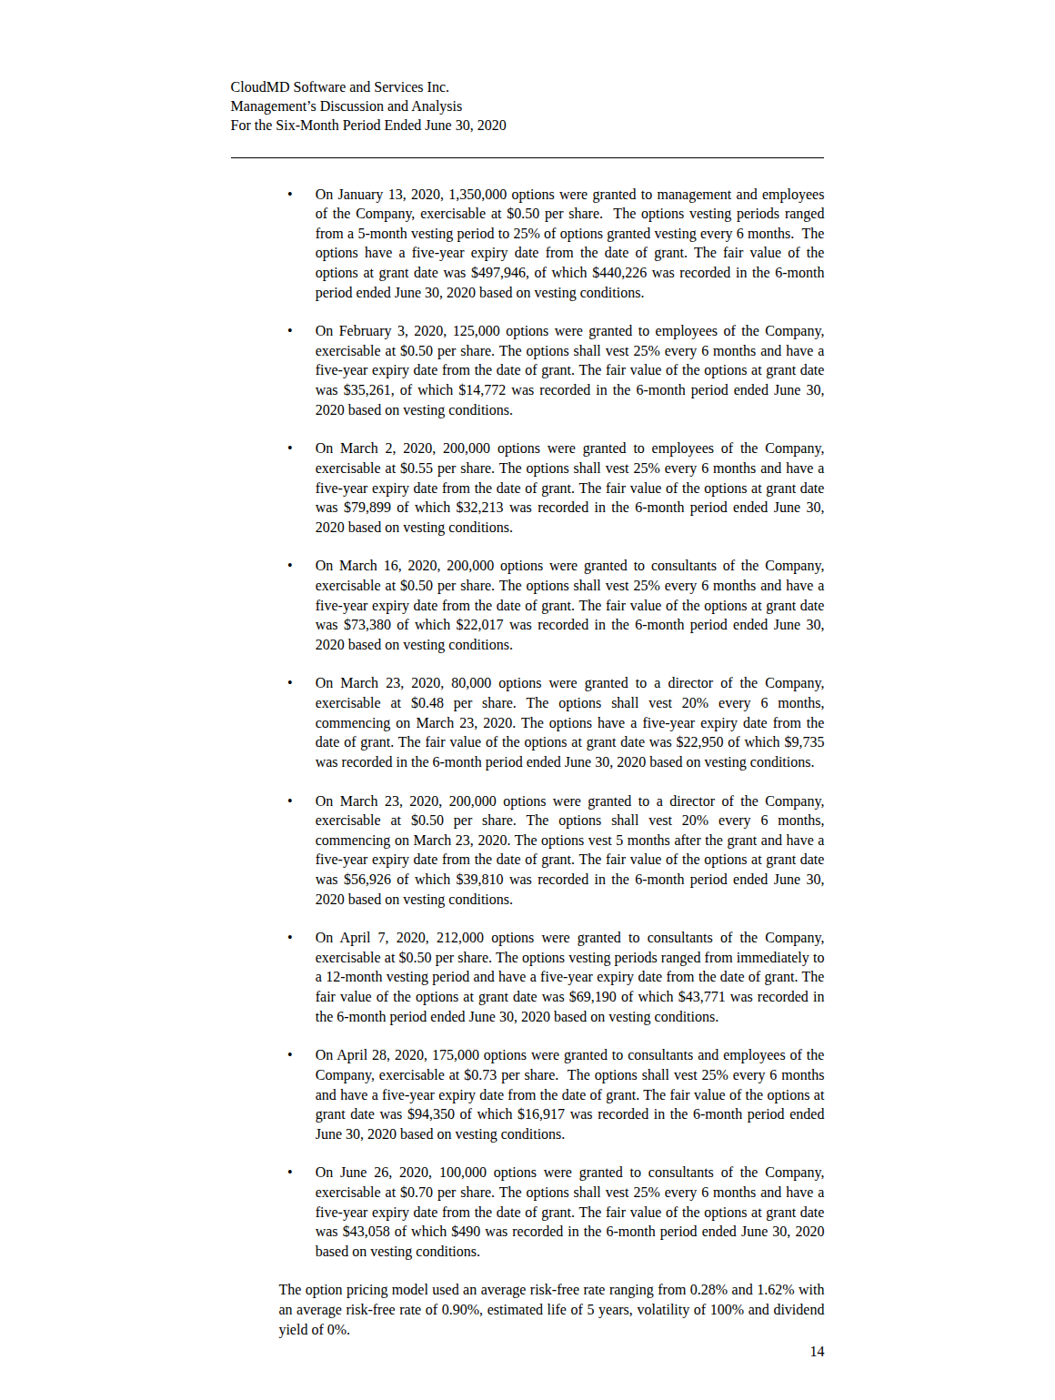CloudMD Software and Services Inc.
Management’s Discussion and Analysis
For the Six-Month Period Ended June 30, 2020
On January 13, 2020, 1,350,000 options were granted to management and employees of the Company, exercisable at $0.50 per share. The options vesting periods ranged from a 5-month vesting period to 25% of options granted vesting every 6 months. The options have a five-year expiry date from the date of grant. The fair value of the options at grant date was $497,946, of which $440,226 was recorded in the 6-month period ended June 30, 2020 based on vesting conditions.
On February 3, 2020, 125,000 options were granted to employees of the Company, exercisable at $0.50 per share. The options shall vest 25% every 6 months and have a five-year expiry date from the date of grant. The fair value of the options at grant date was $35,261, of which $14,772 was recorded in the 6-month period ended June 30, 2020 based on vesting conditions.
On March 2, 2020, 200,000 options were granted to employees of the Company, exercisable at $0.55 per share. The options shall vest 25% every 6 months and have a five-year expiry date from the date of grant. The fair value of the options at grant date was $79,899 of which $32,213 was recorded in the 6-month period ended June 30, 2020 based on vesting conditions.
On March 16, 2020, 200,000 options were granted to consultants of the Company, exercisable at $0.50 per share. The options shall vest 25% every 6 months and have a five-year expiry date from the date of grant. The fair value of the options at grant date was $73,380 of which $22,017 was recorded in the 6-month period ended June 30, 2020 based on vesting conditions.
On March 23, 2020, 80,000 options were granted to a director of the Company, exercisable at $0.48 per share. The options shall vest 20% every 6 months, commencing on March 23, 2020. The options have a five-year expiry date from the date of grant. The fair value of the options at grant date was $22,950 of which $9,735 was recorded in the 6-month period ended June 30, 2020 based on vesting conditions.
On March 23, 2020, 200,000 options were granted to a director of the Company, exercisable at $0.50 per share. The options shall vest 20% every 6 months, commencing on March 23, 2020. The options vest 5 months after the grant and have a five-year expiry date from the date of grant. The fair value of the options at grant date was $56,926 of which $39,810 was recorded in the 6-month period ended June 30, 2020 based on vesting conditions.
On April 7, 2020, 212,000 options were granted to consultants of the Company, exercisable at $0.50 per share. The options vesting periods ranged from immediately to a 12-month vesting period and have a five-year expiry date from the date of grant. The fair value of the options at grant date was $69,190 of which $43,771 was recorded in the 6-month period ended June 30, 2020 based on vesting conditions.
On April 28, 2020, 175,000 options were granted to consultants and employees of the Company, exercisable at $0.73 per share. The options shall vest 25% every 6 months and have a five-year expiry date from the date of grant. The fair value of the options at grant date was $94,350 of which $16,917 was recorded in the 6-month period ended June 30, 2020 based on vesting conditions.
On June 26, 2020, 100,000 options were granted to consultants of the Company, exercisable at $0.70 per share. The options shall vest 25% every 6 months and have a five-year expiry date from the date of grant. The fair value of the options at grant date was $43,058 of which $490 was recorded in the 6-month period ended June 30, 2020 based on vesting conditions.
The option pricing model used an average risk-free rate ranging from 0.28% and 1.62% with an average risk-free rate of 0.90%, estimated life of 5 years, volatility of 100% and dividend yield of 0%.
14